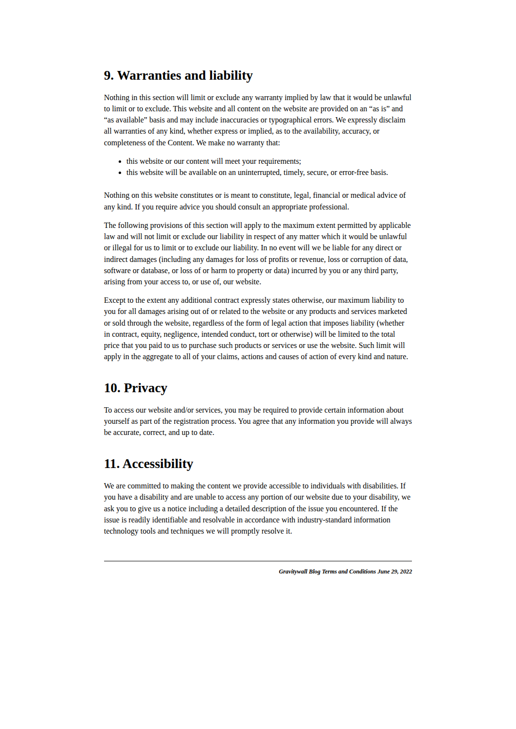9. Warranties and liability
Nothing in this section will limit or exclude any warranty implied by law that it would be unlawful to limit or to exclude. This website and all content on the website are provided on an “as is” and “as available” basis and may include inaccuracies or typographical errors. We expressly disclaim all warranties of any kind, whether express or implied, as to the availability, accuracy, or completeness of the Content. We make no warranty that:
this website or our content will meet your requirements;
this website will be available on an uninterrupted, timely, secure, or error-free basis.
Nothing on this website constitutes or is meant to constitute, legal, financial or medical advice of any kind. If you require advice you should consult an appropriate professional.
The following provisions of this section will apply to the maximum extent permitted by applicable law and will not limit or exclude our liability in respect of any matter which it would be unlawful or illegal for us to limit or to exclude our liability. In no event will we be liable for any direct or indirect damages (including any damages for loss of profits or revenue, loss or corruption of data, software or database, or loss of or harm to property or data) incurred by you or any third party, arising from your access to, or use of, our website.
Except to the extent any additional contract expressly states otherwise, our maximum liability to you for all damages arising out of or related to the website or any products and services marketed or sold through the website, regardless of the form of legal action that imposes liability (whether in contract, equity, negligence, intended conduct, tort or otherwise) will be limited to the total price that you paid to us to purchase such products or services or use the website. Such limit will apply in the aggregate to all of your claims, actions and causes of action of every kind and nature.
10. Privacy
To access our website and/or services, you may be required to provide certain information about yourself as part of the registration process. You agree that any information you provide will always be accurate, correct, and up to date.
11. Accessibility
We are committed to making the content we provide accessible to individuals with disabilities. If you have a disability and are unable to access any portion of our website due to your disability, we ask you to give us a notice including a detailed description of the issue you encountered. If the issue is readily identifiable and resolvable in accordance with industry-standard information technology tools and techniques we will promptly resolve it.
Gravitywall Blog Terms and Conditions June 29, 2022